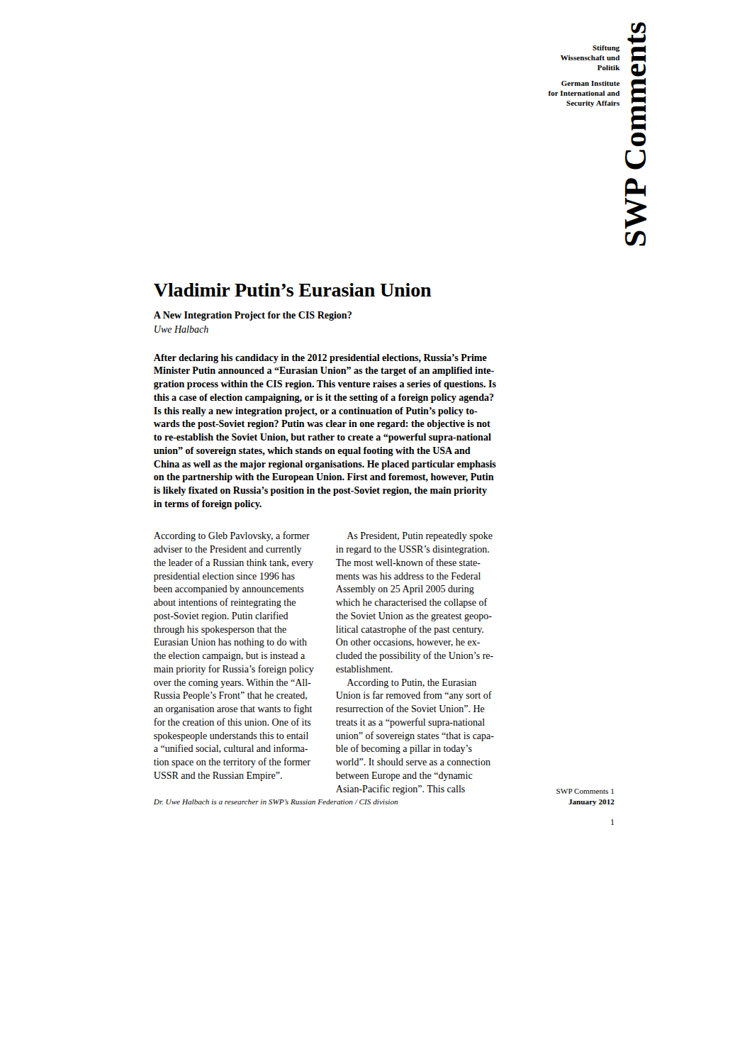SWP Comments
Stiftung
Wissenschaft und
Politik
German Institute
for International and
Security Affairs
Vladimir Putin’s Eurasian Union
A New Integration Project for the CIS Region?
Uwe Halbach
After declaring his candidacy in the 2012 presidential elections, Russia’s Prime Minister Putin announced a “Eurasian Union” as the target of an amplified integration process within the CIS region. This venture raises a series of questions. Is this a case of election campaigning, or is it the setting of a foreign policy agenda? Is this really a new integration project, or a continuation of Putin’s policy towards the post-Soviet region? Putin was clear in one regard: the objective is not to re-establish the Soviet Union, but rather to create a “powerful supra-national union” of sovereign states, which stands on equal footing with the USA and China as well as the major regional organisations. He placed particular emphasis on the partnership with the European Union. First and foremost, however, Putin is likely fixated on Russia’s position in the post-Soviet region, the main priority in terms of foreign policy.
According to Gleb Pavlovsky, a former adviser to the President and currently the leader of a Russian think tank, every presidential election since 1996 has been accompanied by announcements about intentions of reintegrating the post-Soviet region. Putin clarified through his spokesperson that the Eurasian Union has nothing to do with the election campaign, but is instead a main priority for Russia’s foreign policy over the coming years. Within the “All-Russia People’s Front” that he created, an organisation arose that wants to fight for the creation of this union. One of its spokespeople understands this to entail a “unified social, cultural and information space on the territory of the former USSR and the Russian Empire”.
As President, Putin repeatedly spoke in regard to the USSR’s disintegration. The most well-known of these statements was his address to the Federal Assembly on 25 April 2005 during which he characterised the collapse of the Soviet Union as the greatest geopolitical catastrophe of the past century. On other occasions, however, he excluded the possibility of the Union’s re-establishment.
According to Putin, the Eurasian Union is far removed from “any sort of resurrection of the Soviet Union”. He treats it as a “powerful supra-national union” of sovereign states “that is capable of becoming a pillar in today’s world”. It should serve as a connection between Europe and the “dynamic Asian-Pacific region”. This calls
Dr. Uwe Halbach is a researcher in SWP’s Russian Federation / CIS division
SWP Comments 1
January 2012
1